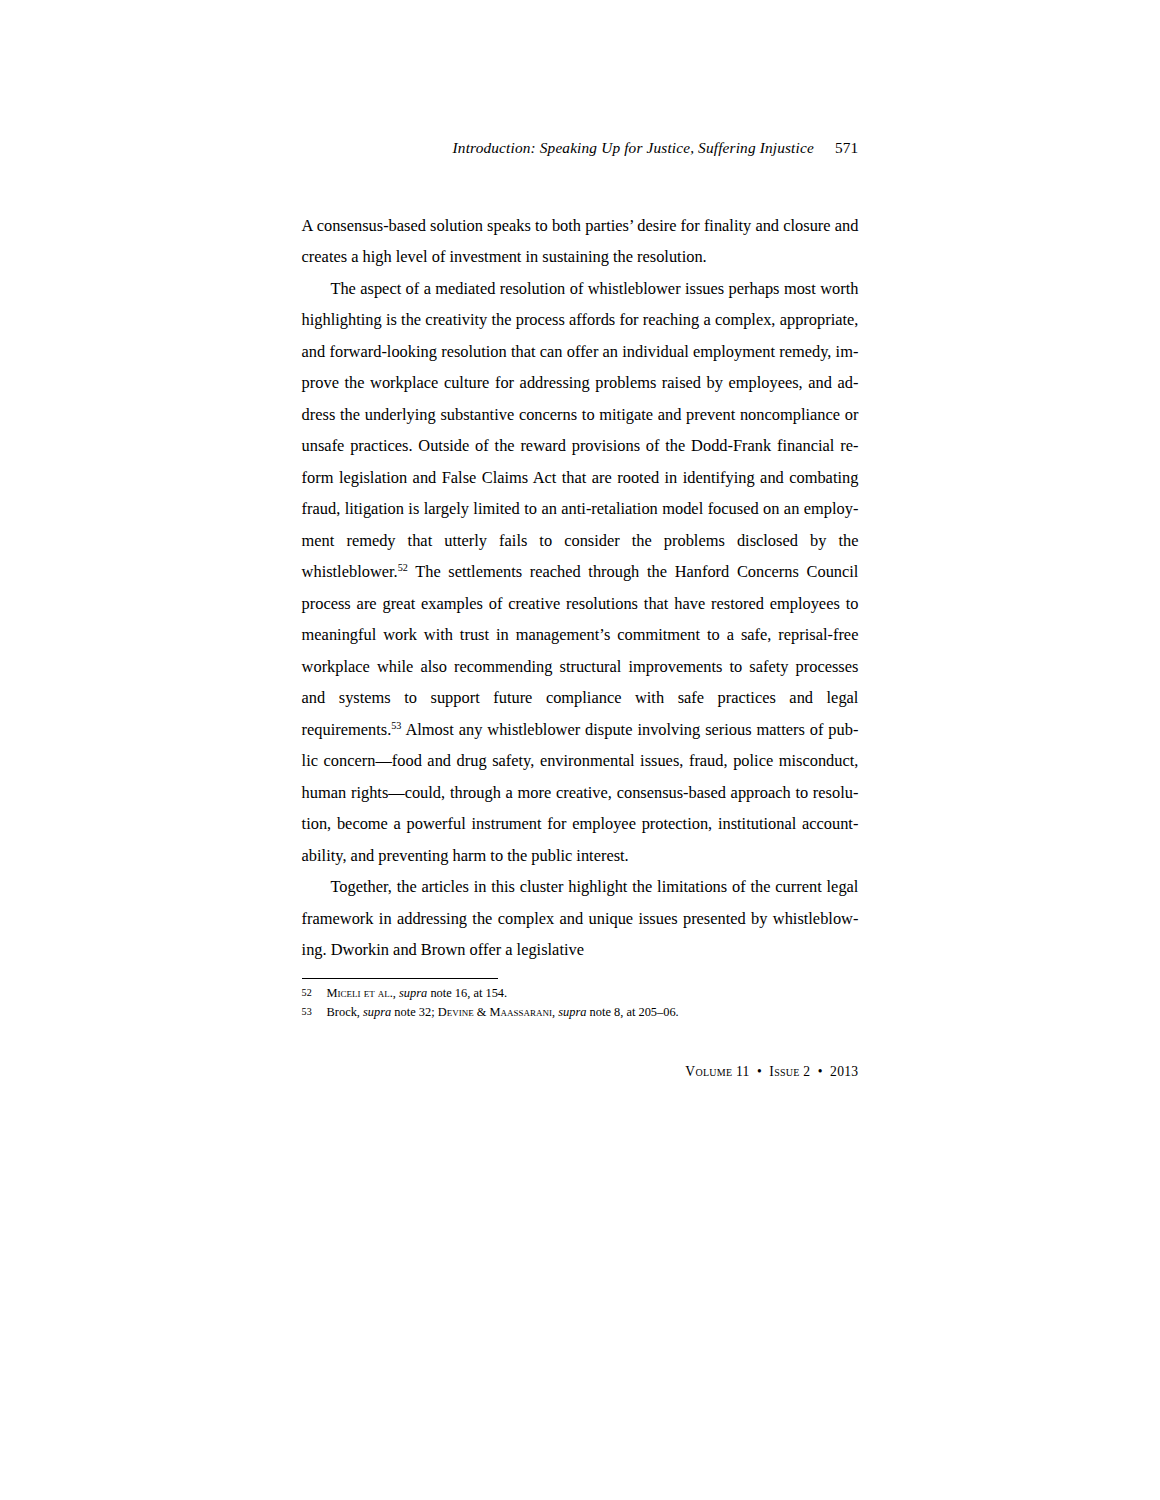Introduction: Speaking Up for Justice, Suffering Injustice571
A consensus-based solution speaks to both parties’ desire for finality and closure and creates a high level of investment in sustaining the resolution.
The aspect of a mediated resolution of whistleblower issues perhaps most worth highlighting is the creativity the process affords for reaching a complex, appropriate, and forward-looking resolution that can offer an individual employment remedy, improve the workplace culture for addressing problems raised by employees, and address the underlying substantive concerns to mitigate and prevent noncompliance or unsafe practices. Outside of the reward provisions of the Dodd-Frank financial reform legislation and False Claims Act that are rooted in identifying and combating fraud, litigation is largely limited to an anti-retaliation model focused on an employment remedy that utterly fails to consider the problems disclosed by the whistleblower.52 The settlements reached through the Hanford Concerns Council process are great examples of creative resolutions that have restored employees to meaningful work with trust in management’s commitment to a safe, reprisal-free workplace while also recommending structural improvements to safety processes and systems to support future compliance with safe practices and legal requirements.53 Almost any whistleblower dispute involving serious matters of public concern—food and drug safety, environmental issues, fraud, police misconduct, human rights—could, through a more creative, consensus-based approach to resolution, become a powerful instrument for employee protection, institutional accountability, and preventing harm to the public interest.
Together, the articles in this cluster highlight the limitations of the current legal framework in addressing the complex and unique issues presented by whistleblowing. Dworkin and Brown offer a legislative
52
Miceli et al., supra note 16, at 154.
53
Brock, supra note 32; Devine & Maassarani, supra note 8, at 205–06.
Volume 11 • Issue 2 • 2013